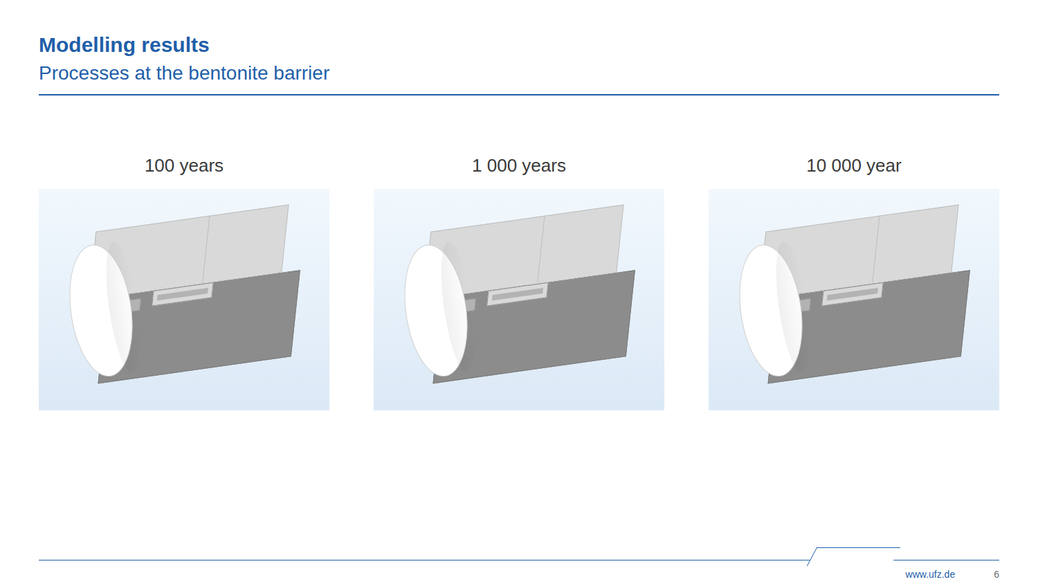Modelling results
Processes at the bentonite barrier
100 years
1 000 years
10 000 year
www.ufz.de 6